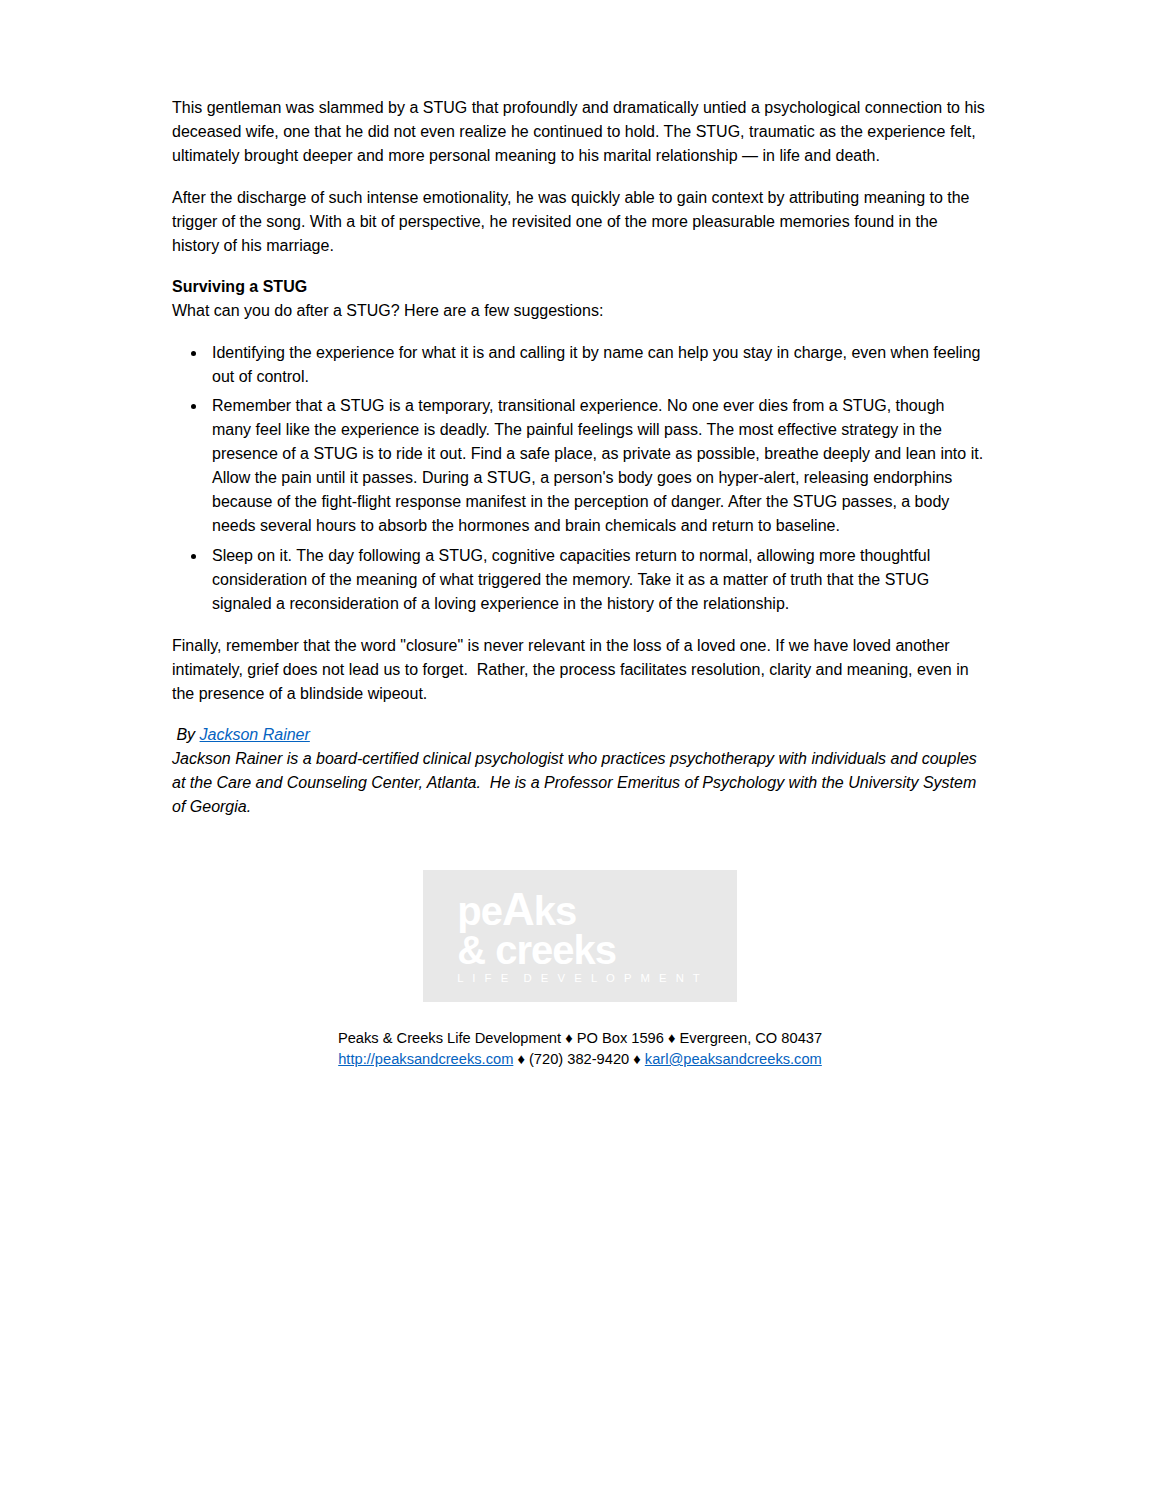This gentleman was slammed by a STUG that profoundly and dramatically untied a psychological connection to his deceased wife, one that he did not even realize he continued to hold. The STUG, traumatic as the experience felt, ultimately brought deeper and more personal meaning to his marital relationship — in life and death.
After the discharge of such intense emotionality, he was quickly able to gain context by attributing meaning to the trigger of the song. With a bit of perspective, he revisited one of the more pleasurable memories found in the history of his marriage.
Surviving a STUG
What can you do after a STUG? Here are a few suggestions:
Identifying the experience for what it is and calling it by name can help you stay in charge, even when feeling out of control.
Remember that a STUG is a temporary, transitional experience. No one ever dies from a STUG, though many feel like the experience is deadly. The painful feelings will pass. The most effective strategy in the presence of a STUG is to ride it out. Find a safe place, as private as possible, breathe deeply and lean into it. Allow the pain until it passes. During a STUG, a person's body goes on hyper-alert, releasing endorphins because of the fight-flight response manifest in the perception of danger. After the STUG passes, a body needs several hours to absorb the hormones and brain chemicals and return to baseline.
Sleep on it. The day following a STUG, cognitive capacities return to normal, allowing more thoughtful consideration of the meaning of what triggered the memory. Take it as a matter of truth that the STUG signaled a reconsideration of a loving experience in the history of the relationship.
Finally, remember that the word "closure" is never relevant in the loss of a loved one. If we have loved another intimately, grief does not lead us to forget. Rather, the process facilitates resolution, clarity and meaning, even in the presence of a blindside wipeout.
By Jackson Rainer
Jackson Rainer is a board-certified clinical psychologist who practices psychotherapy with individuals and couples at the Care and Counseling Center, Atlanta. He is a Professor Emeritus of Psychology with the University System of Georgia.
peAks & creeks L I F E D E V E L O P M E N T
Peaks & Creeks Life Development ♦ PO Box 1596 ♦ Evergreen, CO 80437
http://peaksandcreeks.com ♦ (720) 382-9420 ♦ karl@peaksandcreeks.com